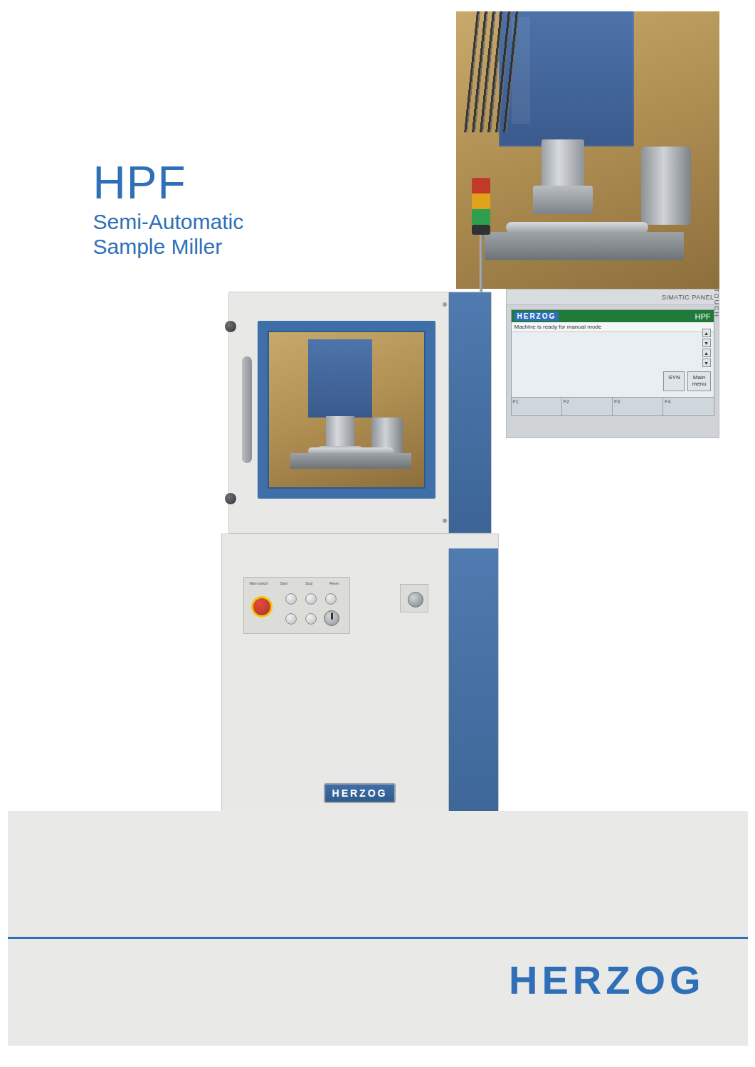SIMATIC PANEL
HERZOG HPF
Machine is ready for manual mode
▲▼▲▼
SYN
Main
menu
F1 F2 F3 F4
TOUCH
HPF
Semi-Automatic
Sample Miller
Main switch Start Stop Reset
HERZOG
HERZOG